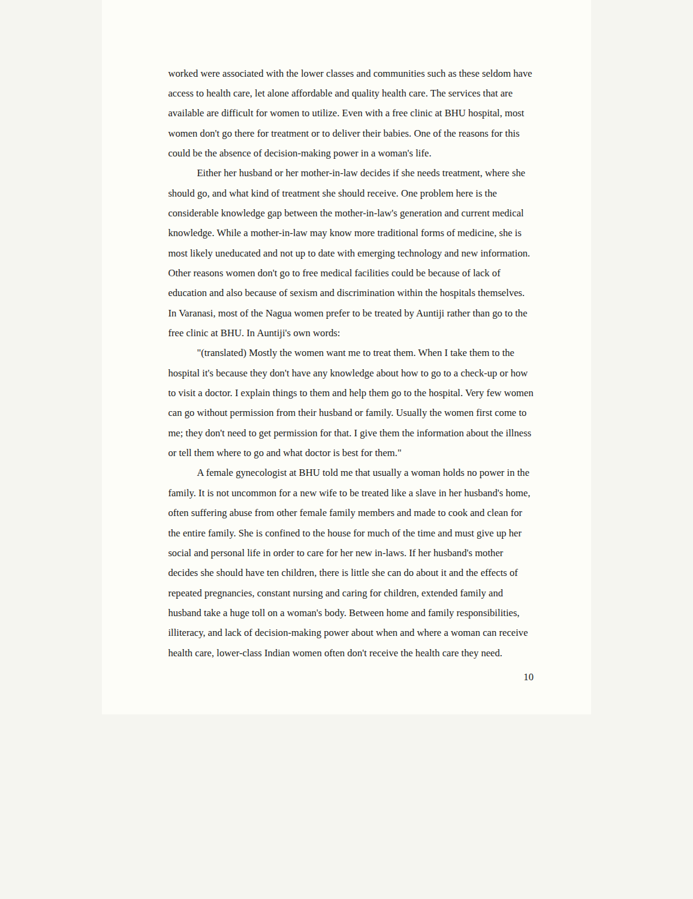worked were associated with the lower classes and communities such as these seldom have access to health care, let alone affordable and quality health care. The services that are available are difficult for women to utilize. Even with a free clinic at BHU hospital, most women don't go there for treatment or to deliver their babies. One of the reasons for this could be the absence of decision-making power in a woman's life.
Either her husband or her mother-in-law decides if she needs treatment, where she should go, and what kind of treatment she should receive. One problem here is the considerable knowledge gap between the mother-in-law's generation and current medical knowledge. While a mother-in-law may know more traditional forms of medicine, she is most likely uneducated and not up to date with emerging technology and new information. Other reasons women don't go to free medical facilities could be because of lack of education and also because of sexism and discrimination within the hospitals themselves. In Varanasi, most of the Nagua women prefer to be treated by Auntiji rather than go to the free clinic at BHU. In Auntiji's own words:
"(translated) Mostly the women want me to treat them. When I take them to the hospital it's because they don't have any knowledge about how to go to a check-up or how to visit a doctor. I explain things to them and help them go to the hospital. Very few women can go without permission from their husband or family. Usually the women first come to me; they don't need to get permission for that. I give them the information about the illness or tell them where to go and what doctor is best for them."
A female gynecologist at BHU told me that usually a woman holds no power in the family. It is not uncommon for a new wife to be treated like a slave in her husband's home, often suffering abuse from other female family members and made to cook and clean for the entire family. She is confined to the house for much of the time and must give up her social and personal life in order to care for her new in-laws. If her husband's mother decides she should have ten children, there is little she can do about it and the effects of repeated pregnancies, constant nursing and caring for children, extended family and husband take a huge toll on a woman's body. Between home and family responsibilities, illiteracy, and lack of decision-making power about when and where a woman can receive health care, lower-class Indian women often don't receive the health care they need.
10